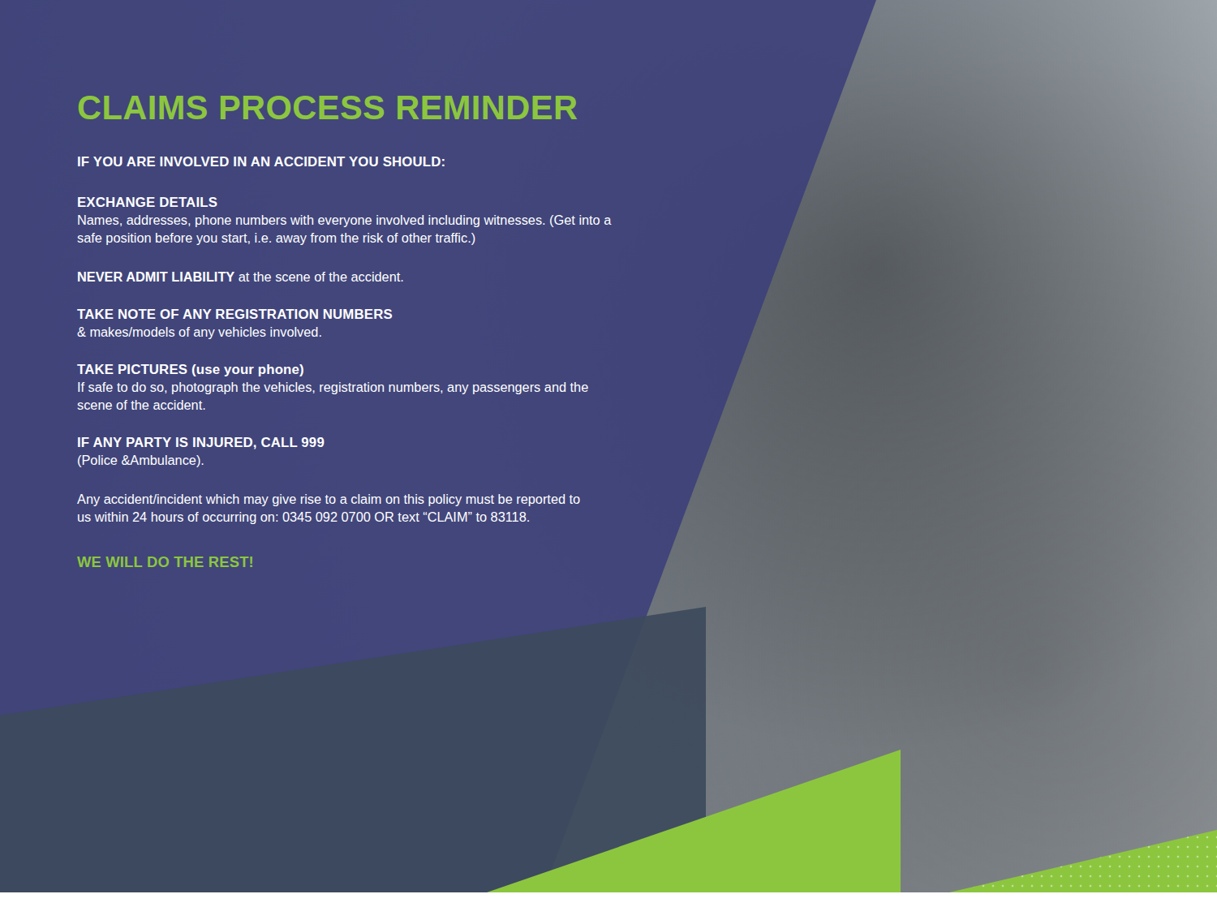CLAIMS PROCESS REMINDER
IF YOU ARE INVOLVED IN AN ACCIDENT YOU SHOULD:
EXCHANGE DETAILS
Names, addresses, phone numbers with everyone involved including witnesses. (Get into a safe position before you start, i.e. away from the risk of other traffic.)
NEVER ADMIT LIABILITY at the scene of the accident.
TAKE NOTE OF ANY REGISTRATION NUMBERS
& makes/models of any vehicles involved.
TAKE PICTURES (use your phone)
If safe to do so, photograph the vehicles, registration numbers, any passengers and the scene of the accident.
IF ANY PARTY IS INJURED, CALL 999
(Police &Ambulance).
Any accident/incident which may give rise to a claim on this policy must be reported to us within 24 hours of occurring on: 0345 092 0700 OR text “CLAIM” to 83118.
WE WILL DO THE REST!